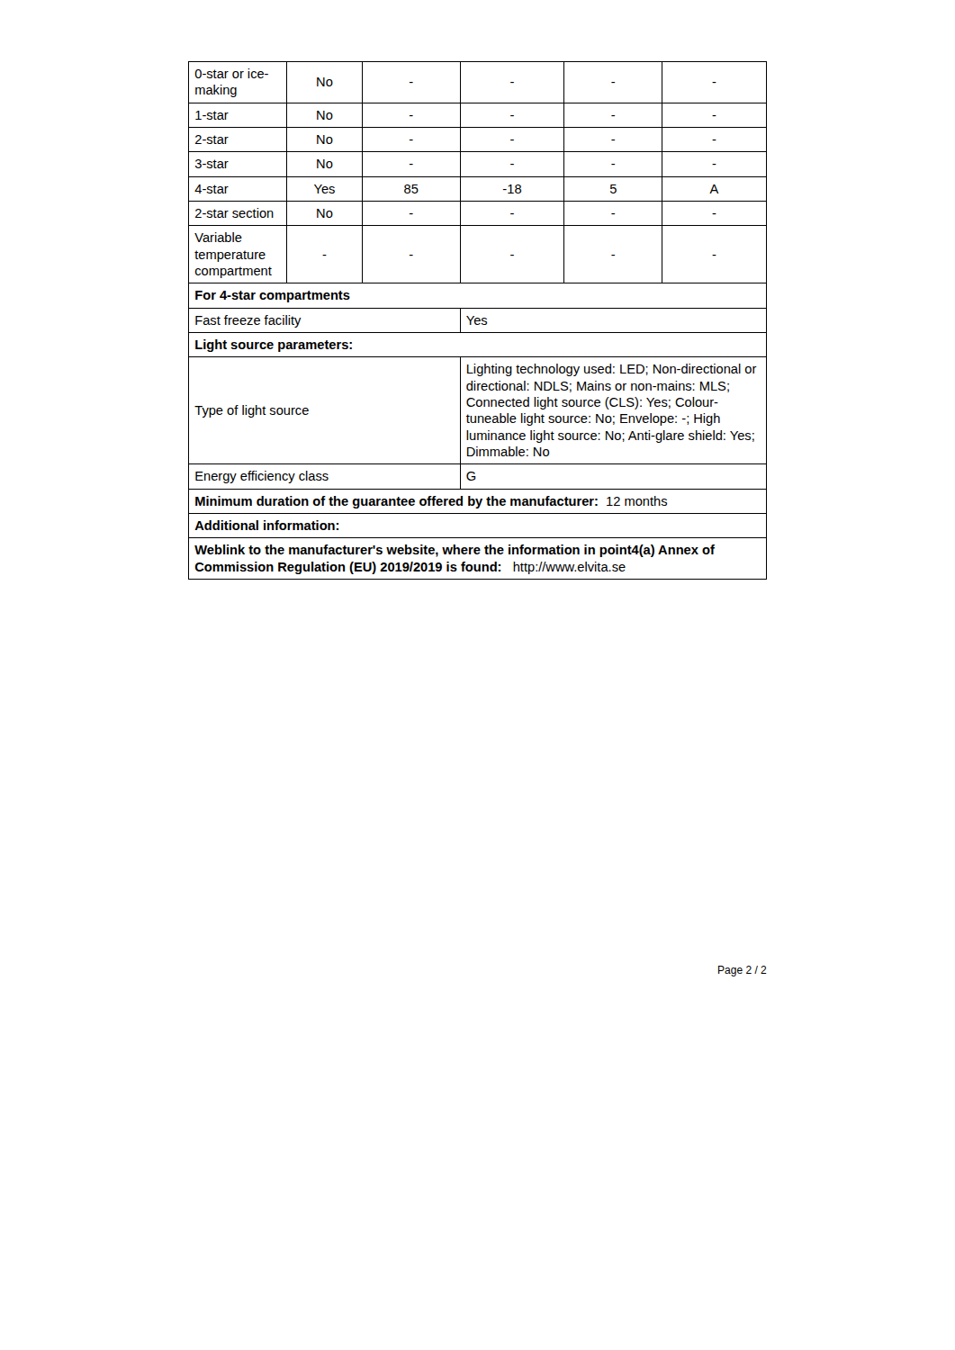| 0-star or ice-making | No | - | - | - | - |
| 1-star | No | - | - | - | - |
| 2-star | No | - | - | - | - |
| 3-star | No | - | - | - | - |
| 4-star | Yes | 85 | -18 | 5 | A |
| 2-star section | No | - | - | - | - |
| Variable temperature compartment | - | - | - | - | - |
| For 4-star compartments |
| Fast freeze facility | Yes |
| Light source parameters: |
| Type of light source | Lighting technology used: LED; Non-directional or directional: NDLS; Mains or non-mains: MLS; Connected light source (CLS): Yes; Colour-tuneable light source: No; Envelope: -; High luminance light source: No; Anti-glare shield: Yes; Dimmable: No |
| Energy efficiency class | G |
| Minimum duration of the guarantee offered by the manufacturer: 12 months |
| Additional information: |
| Weblink to the manufacturer's website, where the information in point4(a) Annex of Commission Regulation (EU) 2019/2019 is found: http://www.elvita.se |
Page 2 / 2